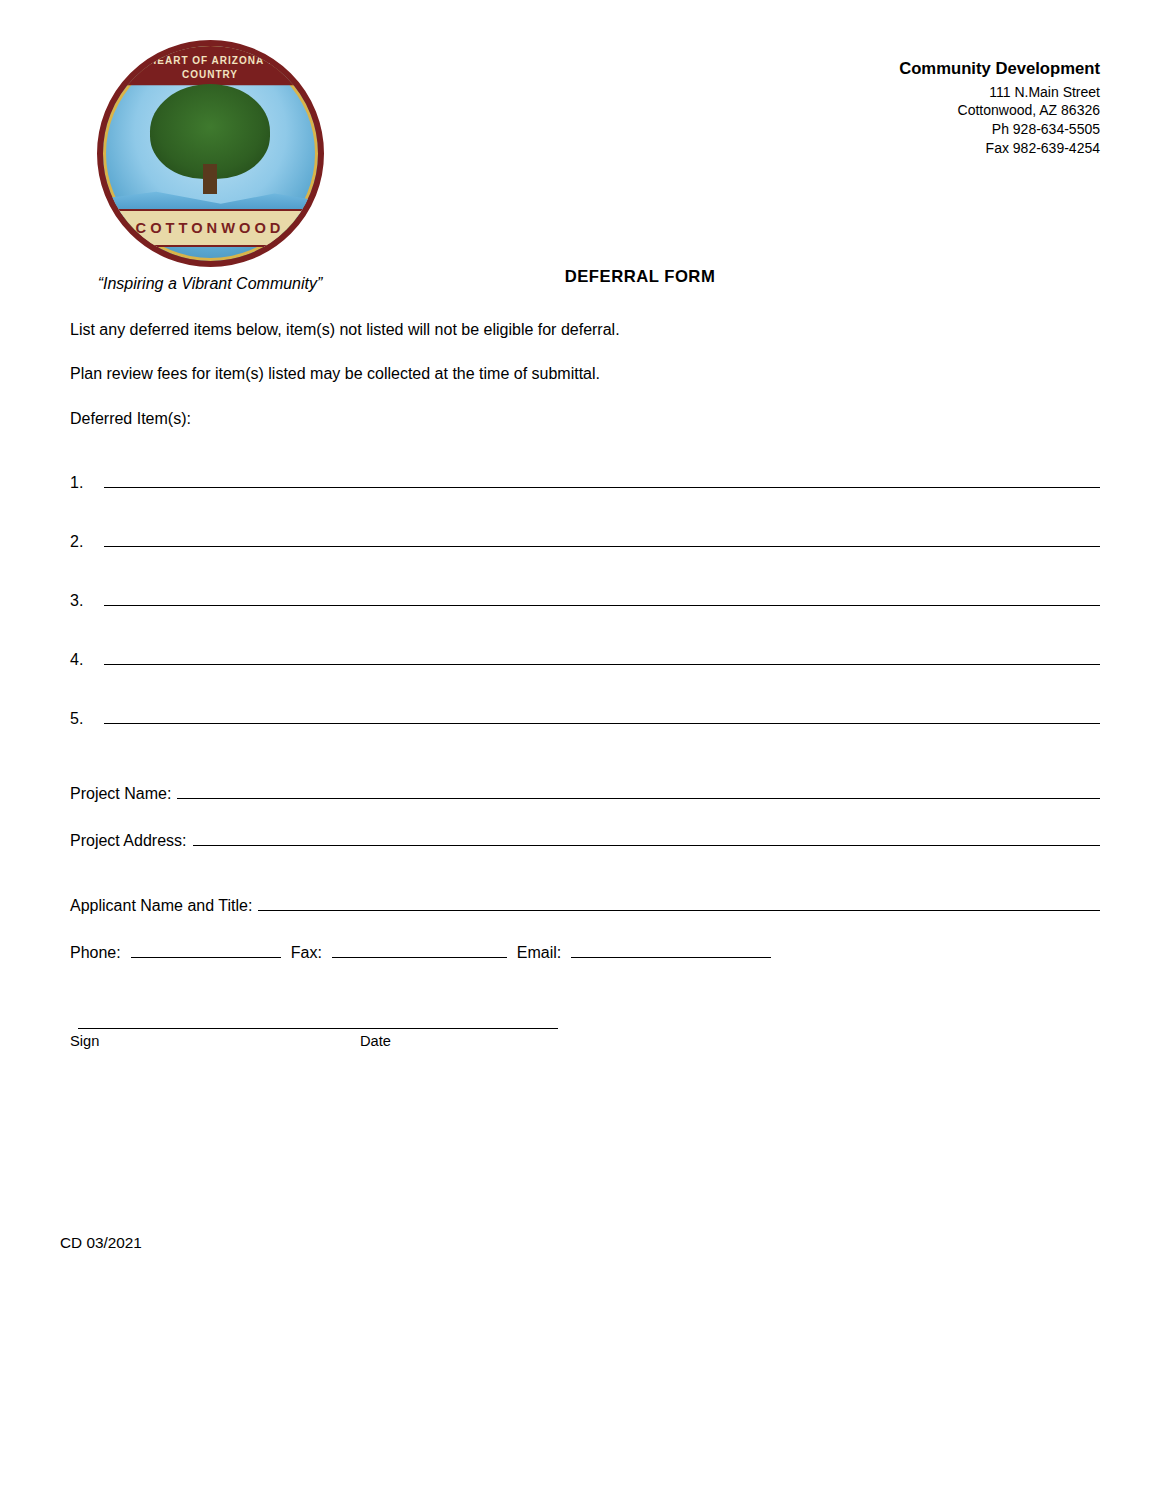The Heart of Arizona Wine Country
COTTONWOOD
“Inspiring a Vibrant Community”
Community Development
111 N.Main Street
Cottonwood, AZ 86326
Ph 928-634-5505
Fax 982-639-4254
DEFERRAL FORM
List any deferred items below, item(s) not listed will not be eligible for deferral.
Plan review fees for item(s) listed may be collected at the time of submittal.
Deferred Item(s):
Project Name:
Project Address:
Applicant Name and Title:
Phone: Fax: Email:
Sign Date
CD 03/2021